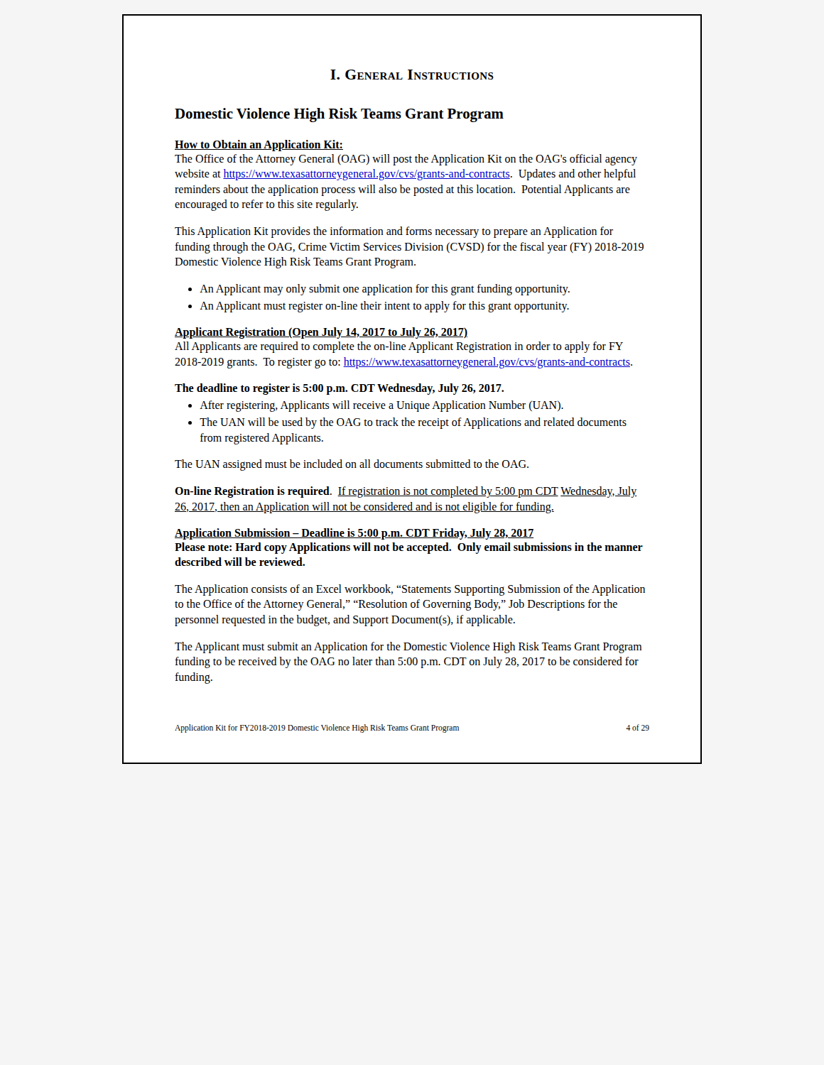I. General Instructions
Domestic Violence High Risk Teams Grant Program
How to Obtain an Application Kit:
The Office of the Attorney General (OAG) will post the Application Kit on the OAG's official agency website at https://www.texasattorneygeneral.gov/cvs/grants-and-contracts. Updates and other helpful reminders about the application process will also be posted at this location. Potential Applicants are encouraged to refer to this site regularly.
This Application Kit provides the information and forms necessary to prepare an Application for funding through the OAG, Crime Victim Services Division (CVSD) for the fiscal year (FY) 2018-2019 Domestic Violence High Risk Teams Grant Program.
An Applicant may only submit one application for this grant funding opportunity.
An Applicant must register on-line their intent to apply for this grant opportunity.
Applicant Registration (Open July 14, 2017 to July 26, 2017)
All Applicants are required to complete the on-line Applicant Registration in order to apply for FY 2018-2019 grants. To register go to: https://www.texasattorneygeneral.gov/cvs/grants-and-contracts.
The deadline to register is 5:00 p.m. CDT Wednesday, July 26, 2017.
After registering, Applicants will receive a Unique Application Number (UAN).
The UAN will be used by the OAG to track the receipt of Applications and related documents from registered Applicants.
The UAN assigned must be included on all documents submitted to the OAG.
On-line Registration is required. If registration is not completed by 5:00 pm CDT Wednesday, July 26, 2017, then an Application will not be considered and is not eligible for funding.
Application Submission – Deadline is 5:00 p.m. CDT Friday, July 28, 2017
Please note: Hard copy Applications will not be accepted. Only email submissions in the manner described will be reviewed.
The Application consists of an Excel workbook, “Statements Supporting Submission of the Application to the Office of the Attorney General,” “Resolution of Governing Body,” Job Descriptions for the personnel requested in the budget, and Support Document(s), if applicable.
The Applicant must submit an Application for the Domestic Violence High Risk Teams Grant Program funding to be received by the OAG no later than 5:00 p.m. CDT on July 28, 2017 to be considered for funding.
Application Kit for FY2018-2019 Domestic Violence High Risk Teams Grant Program 4 of 29